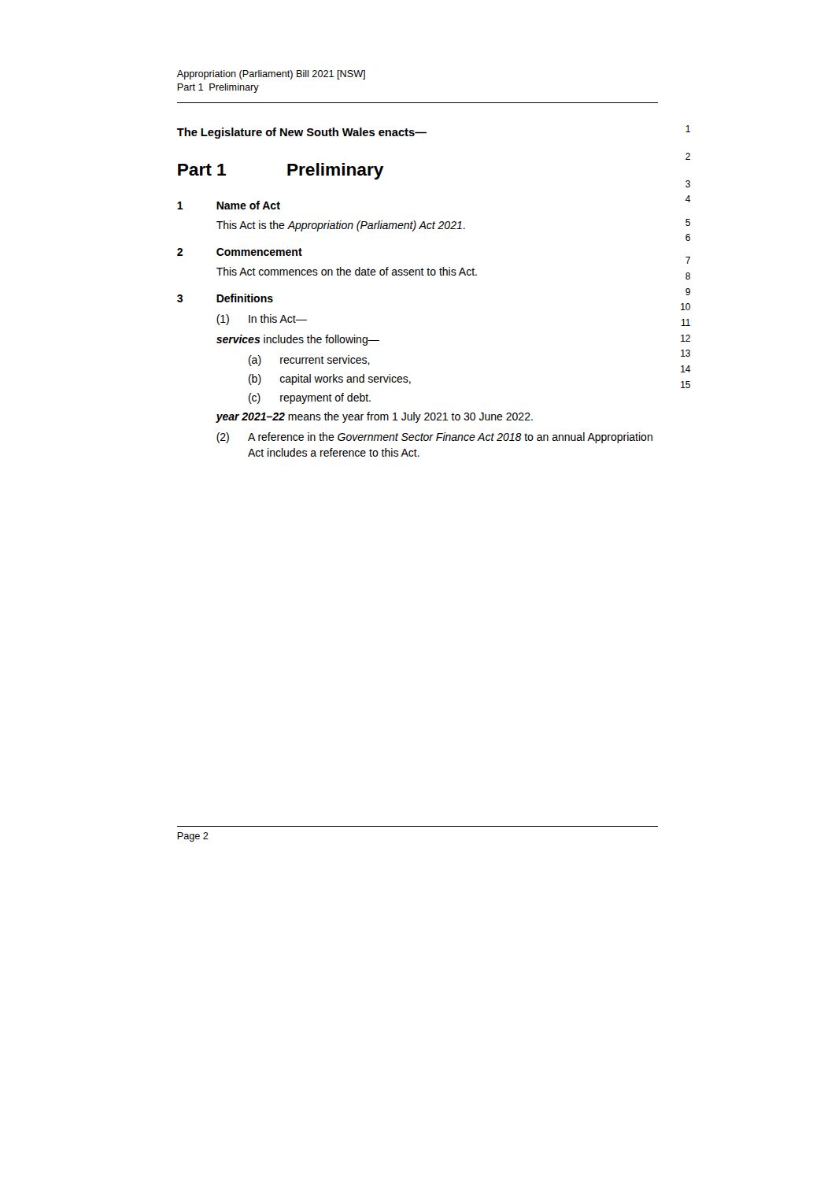Appropriation (Parliament) Bill 2021 [NSW]
Part 1 Preliminary
The Legislature of New South Wales enacts—
Part 1 Preliminary
1 Name of Act
This Act is the Appropriation (Parliament) Act 2021.
2 Commencement
This Act commences on the date of assent to this Act.
3 Definitions
(1) In this Act—
services includes the following—
(a) recurrent services,
(b) capital works and services,
(c) repayment of debt.
year 2021–22 means the year from 1 July 2021 to 30 June 2022.
(2) A reference in the Government Sector Finance Act 2018 to an annual Appropriation Act includes a reference to this Act.
1
2
3
4
5
6
7
8
9
10
11
12
13
14
15
Page 2